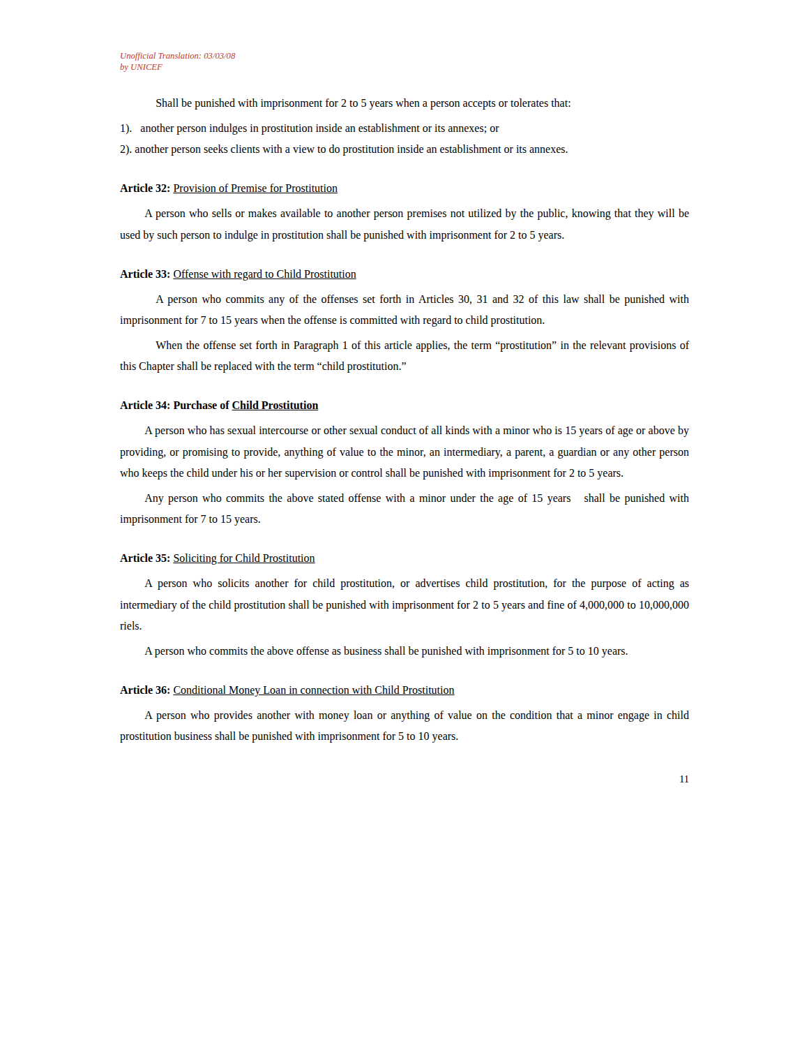Unofficial Translation: 03/03/08
by UNICEF
Shall be punished with imprisonment for 2 to 5 years when a person accepts or tolerates that:
1). another person indulges in prostitution inside an establishment or its annexes; or
2). another person seeks clients with a view to do prostitution inside an establishment or its annexes.
Article 32: Provision of Premise for Prostitution
A person who sells or makes available to another person premises not utilized by the public, knowing that they will be used by such person to indulge in prostitution shall be punished with imprisonment for 2 to 5 years.
Article 33: Offense with regard to Child Prostitution
A person who commits any of the offenses set forth in Articles 30, 31 and 32 of this law shall be punished with imprisonment for 7 to 15 years when the offense is committed with regard to child prostitution.
When the offense set forth in Paragraph 1 of this article applies, the term “prostitution” in the relevant provisions of this Chapter shall be replaced with the term “child prostitution.”
Article 34: Purchase of Child Prostitution
A person who has sexual intercourse or other sexual conduct of all kinds with a minor who is 15 years of age or above by providing, or promising to provide, anything of value to the minor, an intermediary, a parent, a guardian or any other person who keeps the child under his or her supervision or control shall be punished with imprisonment for 2 to 5 years.
Any person who commits the above stated offense with a minor under the age of 15 years shall be punished with imprisonment for 7 to 15 years.
Article 35: Soliciting for Child Prostitution
A person who solicits another for child prostitution, or advertises child prostitution, for the purpose of acting as intermediary of the child prostitution shall be punished with imprisonment for 2 to 5 years and fine of 4,000,000 to 10,000,000 riels.
A person who commits the above offense as business shall be punished with imprisonment for 5 to 10 years.
Article 36: Conditional Money Loan in connection with Child Prostitution
A person who provides another with money loan or anything of value on the condition that a minor engage in child prostitution business shall be punished with imprisonment for 5 to 10 years.
11